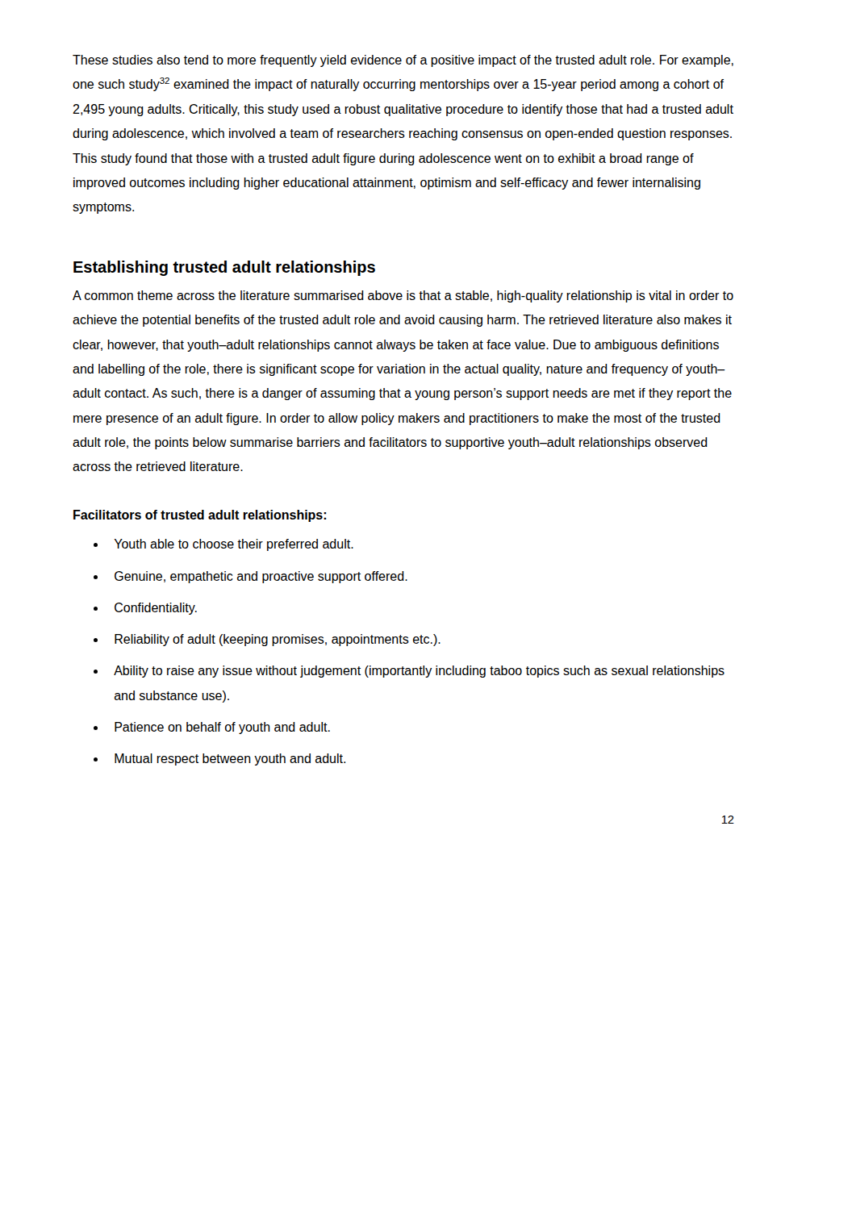These studies also tend to more frequently yield evidence of a positive impact of the trusted adult role. For example, one such study32 examined the impact of naturally occurring mentorships over a 15-year period among a cohort of 2,495 young adults. Critically, this study used a robust qualitative procedure to identify those that had a trusted adult during adolescence, which involved a team of researchers reaching consensus on open-ended question responses. This study found that those with a trusted adult figure during adolescence went on to exhibit a broad range of improved outcomes including higher educational attainment, optimism and self-efficacy and fewer internalising symptoms.
Establishing trusted adult relationships
A common theme across the literature summarised above is that a stable, high-quality relationship is vital in order to achieve the potential benefits of the trusted adult role and avoid causing harm. The retrieved literature also makes it clear, however, that youth–adult relationships cannot always be taken at face value. Due to ambiguous definitions and labelling of the role, there is significant scope for variation in the actual quality, nature and frequency of youth–adult contact. As such, there is a danger of assuming that a young person’s support needs are met if they report the mere presence of an adult figure. In order to allow policy makers and practitioners to make the most of the trusted adult role, the points below summarise barriers and facilitators to supportive youth–adult relationships observed across the retrieved literature.
Facilitators of trusted adult relationships:
Youth able to choose their preferred adult.
Genuine, empathetic and proactive support offered.
Confidentiality.
Reliability of adult (keeping promises, appointments etc.).
Ability to raise any issue without judgement (importantly including taboo topics such as sexual relationships and substance use).
Patience on behalf of youth and adult.
Mutual respect between youth and adult.
12